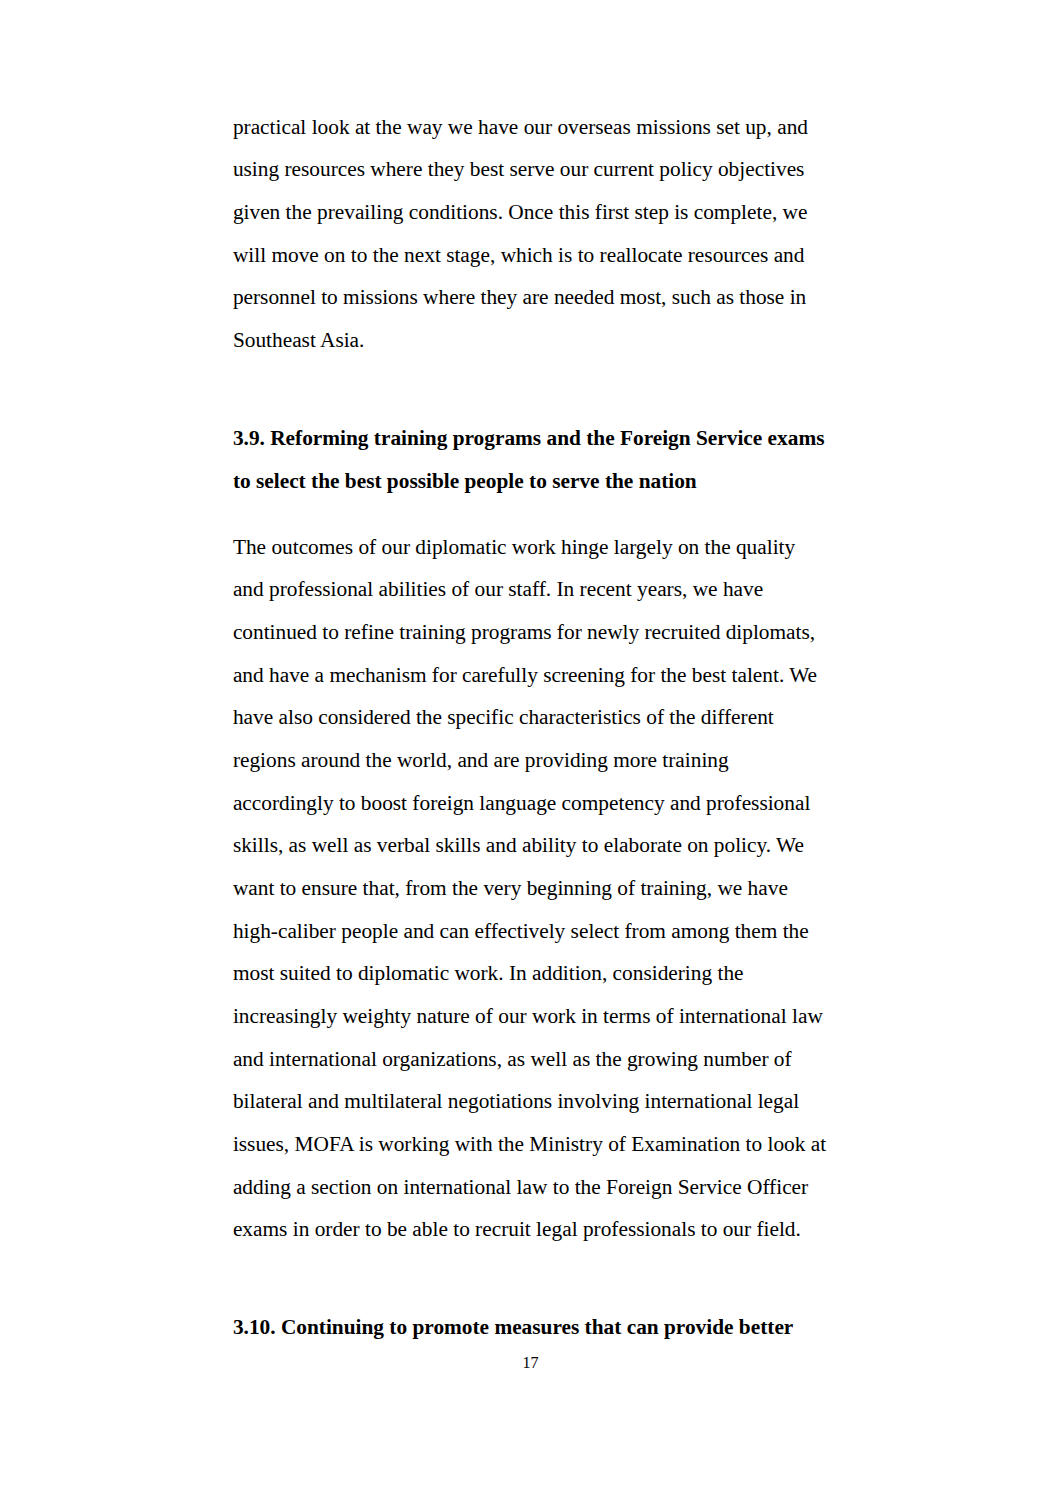practical look at the way we have our overseas missions set up, and using resources where they best serve our current policy objectives given the prevailing conditions. Once this first step is complete, we will move on to the next stage, which is to reallocate resources and personnel to missions where they are needed most, such as those in Southeast Asia.
3.9. Reforming training programs and the Foreign Service exams to select the best possible people to serve the nation
The outcomes of our diplomatic work hinge largely on the quality and professional abilities of our staff. In recent years, we have continued to refine training programs for newly recruited diplomats, and have a mechanism for carefully screening for the best talent. We have also considered the specific characteristics of the different regions around the world, and are providing more training accordingly to boost foreign language competency and professional skills, as well as verbal skills and ability to elaborate on policy. We want to ensure that, from the very beginning of training, we have high-caliber people and can effectively select from among them the most suited to diplomatic work. In addition, considering the increasingly weighty nature of our work in terms of international law and international organizations, as well as the growing number of bilateral and multilateral negotiations involving international legal issues, MOFA is working with the Ministry of Examination to look at adding a section on international law to the Foreign Service Officer exams in order to be able to recruit legal professionals to our field.
3.10. Continuing to promote measures that can provide better
17